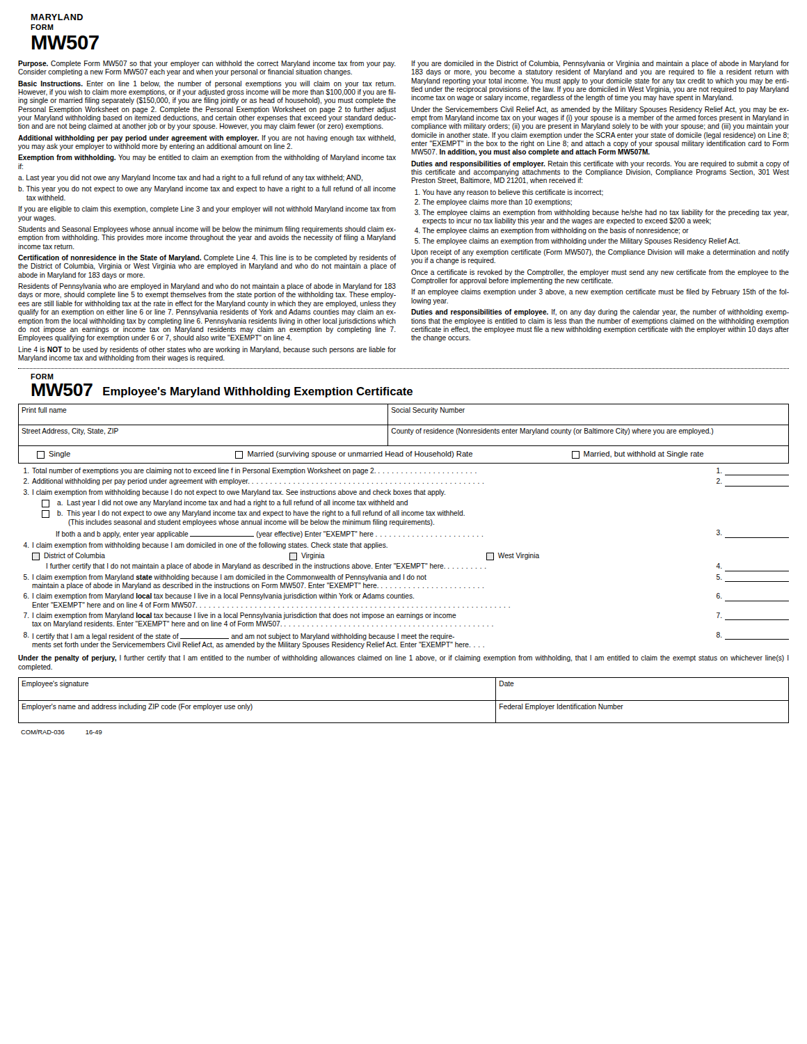MARYLAND
FORM
MW507
Purpose. Complete Form MW507 so that your employer can withhold the correct Maryland income tax from your pay. Consider completing a new Form MW507 each year and when your personal or financial situation changes.
Basic Instructions. Enter on line 1 below, the number of personal exemptions you will claim on your tax return. However, if you wish to claim more exemptions, or if your adjusted gross income will be more than $100,000 if you are filing single or married filing separately ($150,000, if you are filing jointly or as head of household), you must complete the Personal Exemption Worksheet on page 2. Complete the Personal Exemption Worksheet on page 2 to further adjust your Maryland withholding based on itemized deductions, and certain other expenses that exceed your standard deduction and are not being claimed at another job or by your spouse. However, you may claim fewer (or zero) exemptions.
Additional withholding per pay period under agreement with employer. If you are not having enough tax withheld, you may ask your employer to withhold more by entering an additional amount on line 2.
Exemption from withholding. You may be entitled to claim an exemption from the withholding of Maryland income tax if:
a. Last year you did not owe any Maryland Income tax and had a right to a full refund of any tax withheld; AND,
b. This year you do not expect to owe any Maryland income tax and expect to have a right to a full refund of all income tax withheld.
If you are eligible to claim this exemption, complete Line 3 and your employer will not withhold Maryland income tax from your wages.
Students and Seasonal Employees whose annual income will be below the minimum filing requirements should claim exemption from withholding. This provides more income throughout the year and avoids the necessity of filing a Maryland income tax return.
Certification of nonresidence in the State of Maryland. Complete Line 4. This line is to be completed by residents of the District of Columbia, Virginia or West Virginia who are employed in Maryland and who do not maintain a place of abode in Maryland for 183 days or more.
Residents of Pennsylvania who are employed in Maryland and who do not maintain a place of abode in Maryland for 183 days or more, should complete line 5 to exempt themselves from the state portion of the withholding tax. These employees are still liable for withholding tax at the rate in effect for the Maryland county in which they are employed, unless they qualify for an exemption on either line 6 or line 7. Pennsylvania residents of York and Adams counties may claim an exemption from the local withholding tax by completing line 6. Pennsylvania residents living in other local jurisdictions which do not impose an earnings or income tax on Maryland residents may claim an exemption by completing line 7. Employees qualifying for exemption under 6 or 7, should also write "EXEMPT" on line 4.
Line 4 is NOT to be used by residents of other states who are working in Maryland, because such persons are liable for Maryland income tax and withholding from their wages is required.
If you are domiciled in the District of Columbia, Pennsylvania or Virginia and maintain a place of abode in Maryland for 183 days or more, you become a statutory resident of Maryland and you are required to file a resident return with Maryland reporting your total income. You must apply to your domicile state for any tax credit to which you may be entitled under the reciprocal provisions of the law. If you are domiciled in West Virginia, you are not required to pay Maryland income tax on wage or salary income, regardless of the length of time you may have spent in Maryland.
Under the Servicemembers Civil Relief Act, as amended by the Military Spouses Residency Relief Act, you may be exempt from Maryland income tax on your wages if (i) your spouse is a member of the armed forces present in Maryland in compliance with military orders; (ii) you are present in Maryland solely to be with your spouse; and (iii) you maintain your domicile in another state. If you claim exemption under the SCRA enter your state of domicile (legal residence) on Line 8; enter "EXEMPT" in the box to the right on Line 8; and attach a copy of your spousal military identification card to Form MW507. In addition, you must also complete and attach Form MW507M.
Duties and responsibilities of employer. Retain this certificate with your records. You are required to submit a copy of this certificate and accompanying attachments to the Compliance Division, Compliance Programs Section, 301 West Preston Street, Baltimore, MD 21201, when received if:
You have any reason to believe this certificate is incorrect;
The employee claims more than 10 exemptions;
The employee claims an exemption from withholding because he/she had no tax liability for the preceding tax year, expects to incur no tax liability this year and the wages are expected to exceed $200 a week;
The employee claims an exemption from withholding on the basis of nonresidence; or
The employee claims an exemption from withholding under the Military Spouses Residency Relief Act.
Upon receipt of any exemption certificate (Form MW507), the Compliance Division will make a determination and notify you if a change is required.
Once a certificate is revoked by the Comptroller, the employer must send any new certificate from the employee to the Comptroller for approval before implementing the new certificate.
If an employee claims exemption under 3 above, a new exemption certificate must be filed by February 15th of the following year.
Duties and responsibilities of employee. If, on any day during the calendar year, the number of withholding exemptions that the employee is entitled to claim is less than the number of exemptions claimed on the withholding exemption certificate in effect, the employee must file a new withholding exemption certificate with the employer within 10 days after the change occurs.
FORM
MW507
Employee's Maryland Withholding Exemption Certificate
| Print full name | Social Security Number |
| Street Address, City, State, ZIP | County of residence (Nonresidents enter Maryland county (or Baltimore City) where you are employed.) |
Single
Married (surviving spouse or unmarried Head of Household) Rate
Married, but withhold at Single rate
1.
Total number of exemptions you are claiming not to exceed line f in Personal Exemption Worksheet on page 2. . . . . . . . . . . . . . . . . . . . . . .
1.
2.
Additional withholding per pay period under agreement with employer. . . . . . . . . . . . . . . . . . . . . . . . . . . . . . . . . . . . . . . . . . . . . . . . . . . .
2.
3.
I claim exemption from withholding because I do not expect to owe Maryland tax. See instructions above and check boxes that apply.
a. Last year I did not owe any Maryland income tax and had a right to a full refund of all income tax withheld and
b. This year I do not expect to owe any Maryland income tax and expect to have the right to a full refund of all income tax withheld.
(This includes seasonal and student employees whose annual income will be below the minimum filing requirements).
If both a and b apply, enter year applicable (year effective) Enter "EXEMPT" here . . . . . . . . . . . . . . . . . . . . . . . .
3.
4.
I claim exemption from withholding because I am domiciled in one of the following states. Check state that applies.
District of Columbia
Virginia
West Virginia
I further certify that I do not maintain a place of abode in Maryland as described in the instructions above. Enter "EXEMPT" here. . . . . . . . . .
4.
5.
I claim exemption from Maryland state withholding because I am domiciled in the Commonwealth of Pennsylvania and I do not
maintain a place of abode in Maryland as described in the instructions on Form MW507. Enter "EXEMPT" here. . . . . . . . . . . . . . . . . . . . . . . .
5.
6.
I claim exemption from Maryland local tax because I live in a local Pennsylvania jurisdiction within York or Adams counties.
Enter "EXEMPT" here and on line 4 of Form MW507. . . . . . . . . . . . . . . . . . . . . . . . . . . . . . . . . . . . . . . . . . . . . . . . . . . . . . . . . . . . . . . . . . . . .
6.
7.
I claim exemption from Maryland local tax because I live in a local Pennsylvania jurisdiction that does not impose an earnings or income
tax on Maryland residents. Enter "EXEMPT" here and on line 4 of Form MW507. . . . . . . . . . . . . . . . . . . . . . . . . . . . . . . . . . . . . . . . . . . . . . .
7.
8.
I certify that I am a legal resident of the state of and am not subject to Maryland withholding because I meet the require-
ments set forth under the Servicemembers Civil Relief Act, as amended by the Military Spouses Residency Relief Act. Enter "EXEMPT" here. . . .
8.
Under the penalty of perjury, I further certify that I am entitled to the number of withholding allowances claimed on line 1 above, or if claiming exemption from withholding, that I am entitled to claim the exempt status on whichever line(s) I completed.
| Employee's signature | Date |
| Employer's name and address including ZIP code (For employer use only) | Federal Employer Identification Number |
COM/RAD-036
16-49